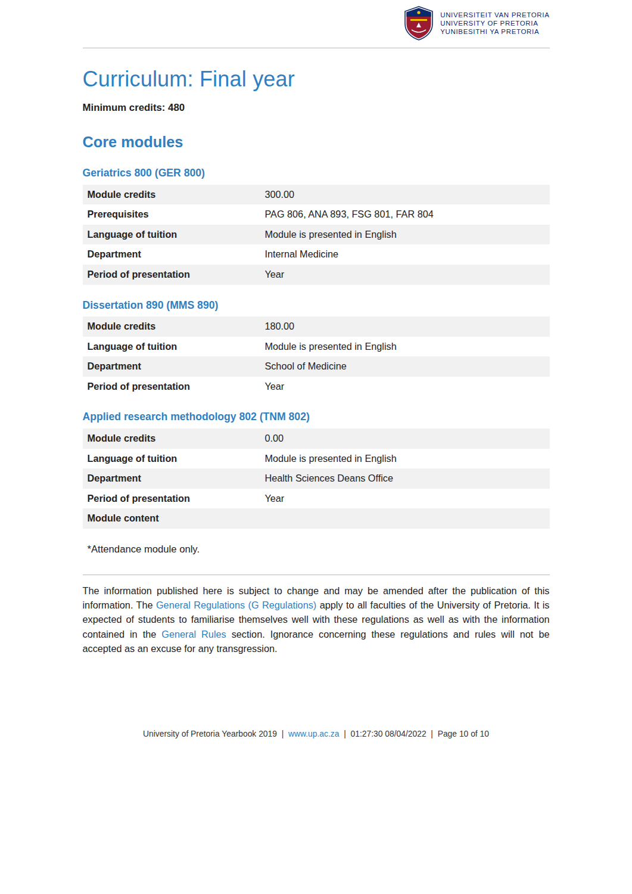Universiteit van Pretoria
University of Pretoria
Yunibesithi ya Pretoria
Curriculum: Final year
Minimum credits: 480
Core modules
Geriatrics 800 (GER 800)
| Module credits | 300.00 |
| Prerequisites | PAG 806, ANA 893, FSG 801, FAR 804 |
| Language of tuition | Module is presented in English |
| Department | Internal Medicine |
| Period of presentation | Year |
Dissertation 890 (MMS 890)
| Module credits | 180.00 |
| Language of tuition | Module is presented in English |
| Department | School of Medicine |
| Period of presentation | Year |
Applied research methodology 802 (TNM 802)
| Module credits | 0.00 |
| Language of tuition | Module is presented in English |
| Department | Health Sciences Deans Office |
| Period of presentation | Year |
| Module content |
*Attendance module only.
The information published here is subject to change and may be amended after the publication of this information. The General Regulations (G Regulations) apply to all faculties of the University of Pretoria. It is expected of students to familiarise themselves well with these regulations as well as with the information contained in the General Rules section. Ignorance concerning these regulations and rules will not be accepted as an excuse for any transgression.
University of Pretoria Yearbook 2019 | www.up.ac.za | 01:27:30 08/04/2022 | Page 10 of 10